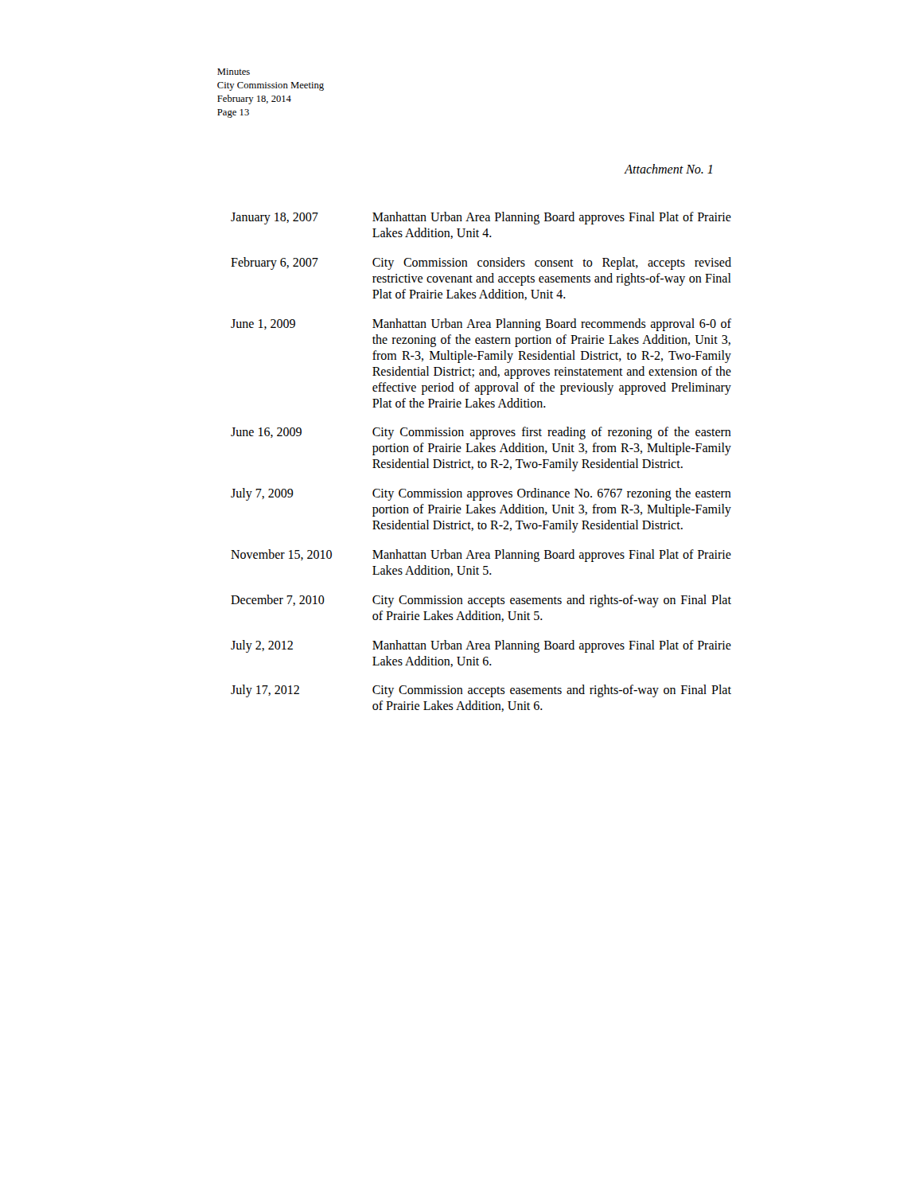Minutes
City Commission Meeting
February 18, 2014
Page 13
Attachment No. 1
| January 18, 2007 | Manhattan Urban Area Planning Board approves Final Plat of Prairie Lakes Addition, Unit 4. |
| February 6, 2007 | City Commission considers consent to Replat, accepts revised restrictive covenant and accepts easements and rights-of-way on Final Plat of Prairie Lakes Addition, Unit 4. |
| June 1, 2009 | Manhattan Urban Area Planning Board recommends approval 6-0 of the rezoning of the eastern portion of Prairie Lakes Addition, Unit 3, from R-3, Multiple-Family Residential District, to R-2, Two-Family Residential District; and, approves reinstatement and extension of the effective period of approval of the previously approved Preliminary Plat of the Prairie Lakes Addition. |
| June 16, 2009 | City Commission approves first reading of rezoning of the eastern portion of Prairie Lakes Addition, Unit 3, from R-3, Multiple-Family Residential District, to R-2, Two-Family Residential District. |
| July 7, 2009 | City Commission approves Ordinance No. 6767 rezoning the eastern portion of Prairie Lakes Addition, Unit 3, from R-3, Multiple-Family Residential District, to R-2, Two-Family Residential District. |
| November 15, 2010 | Manhattan Urban Area Planning Board approves Final Plat of Prairie Lakes Addition, Unit 5. |
| December 7, 2010 | City Commission accepts easements and rights-of-way on Final Plat of Prairie Lakes Addition, Unit 5. |
| July 2, 2012 | Manhattan Urban Area Planning Board approves Final Plat of Prairie Lakes Addition, Unit 6. |
| July 17, 2012 | City Commission accepts easements and rights-of-way on Final Plat of Prairie Lakes Addition, Unit 6. |